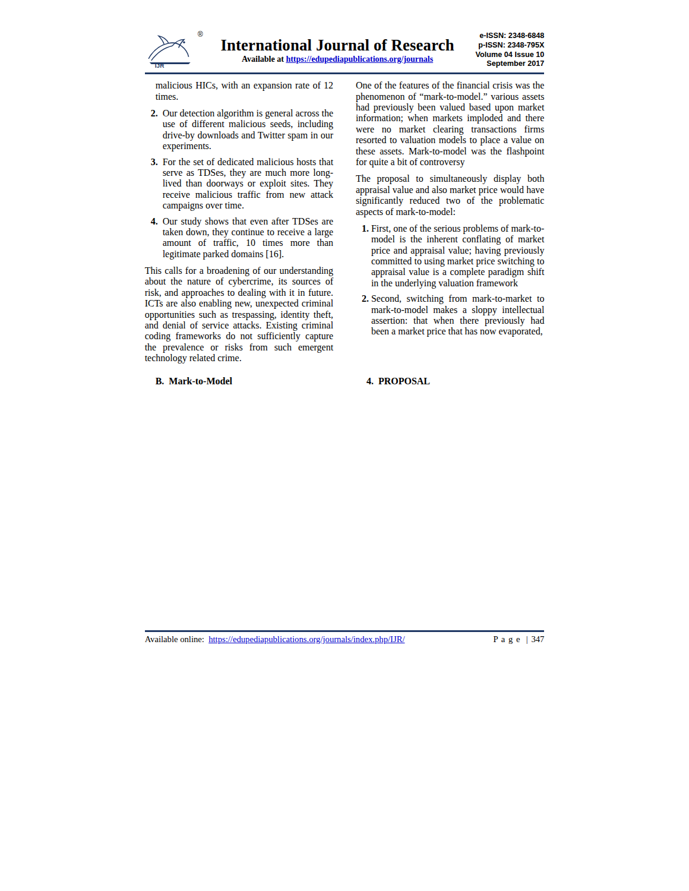® IJR
International Journal of Research
Available at https://edupediapublications.org/journals
e-ISSN: 2348-6848
p-ISSN: 2348-795X
Volume 04 Issue 10
September 2017
malicious HICs, with an expansion rate of 12 times.
Our detection algorithm is general across the use of different malicious seeds, including drive-by downloads and Twitter spam in our experiments.
For the set of dedicated malicious hosts that serve as TDSes, they are much more long-lived than doorways or exploit sites. They receive malicious traffic from new attack campaigns over time.
Our study shows that even after TDSes are taken down, they continue to receive a large amount of traffic, 10 times more than legitimate parked domains [16].
This calls for a broadening of our understanding about the nature of cybercrime, its sources of risk, and approaches to dealing with it in future. ICTs are also enabling new, unexpected criminal opportunities such as trespassing, identity theft, and denial of service attacks. Existing criminal coding frameworks do not sufficiently capture the prevalence or risks from such emergent technology related crime.
One of the features of the financial crisis was the phenomenon of “mark-to-model.” various assets had previously been valued based upon market information; when markets imploded and there were no market clearing transactions firms resorted to valuation models to place a value on these assets. Mark-to-model was the flashpoint for quite a bit of controversy
The proposal to simultaneously display both appraisal value and also market price would have significantly reduced two of the problematic aspects of mark-to-model:
First, one of the serious problems of mark-to-model is the inherent conflating of market price and appraisal value; having previously committed to using market price switching to appraisal value is a complete paradigm shift in the underlying valuation framework
Second, switching from mark-to-market to mark-to-model makes a sloppy intellectual assertion: that when there previously had been a market price that has now evaporated,
B. Mark-to-Model
4. PROPOSAL
Available online: https://edupediapublications.org/journals/index.php/IJR/
P a g e | 347